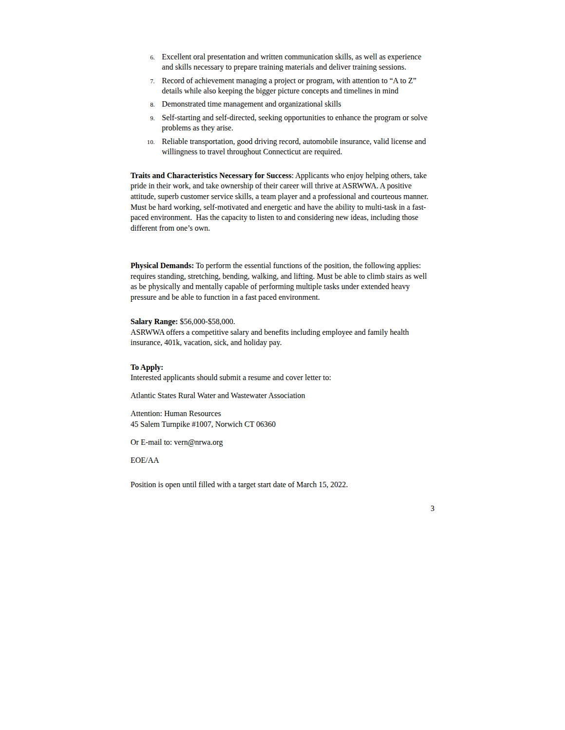Excellent oral presentation and written communication skills, as well as experience and skills necessary to prepare training materials and deliver training sessions.
Record of achievement managing a project or program, with attention to “A to Z” details while also keeping the bigger picture concepts and timelines in mind
Demonstrated time management and organizational skills
Self-starting and self-directed, seeking opportunities to enhance the program or solve problems as they arise.
Reliable transportation, good driving record, automobile insurance, valid license and willingness to travel throughout Connecticut are required.
Traits and Characteristics Necessary for Success: Applicants who enjoy helping others, take pride in their work, and take ownership of their career will thrive at ASRWWA. A positive attitude, superb customer service skills, a team player and a professional and courteous manner. Must be hard working, self-motivated and energetic and have the ability to multi-task in a fast-paced environment. Has the capacity to listen to and considering new ideas, including those different from one’s own.
Physical Demands: To perform the essential functions of the position, the following applies: requires standing, stretching, bending, walking, and lifting. Must be able to climb stairs as well as be physically and mentally capable of performing multiple tasks under extended heavy pressure and be able to function in a fast paced environment.
Salary Range: $56,000-$58,000.
ASRWWA offers a competitive salary and benefits including employee and family health insurance, 401k, vacation, sick, and holiday pay.
To Apply:
Interested applicants should submit a resume and cover letter to:
Atlantic States Rural Water and Wastewater Association
Attention: Human Resources
45 Salem Turnpike #1007, Norwich CT 06360
Or E-mail to: vern@nrwa.org
EOE/AA
Position is open until filled with a target start date of March 15, 2022.
3